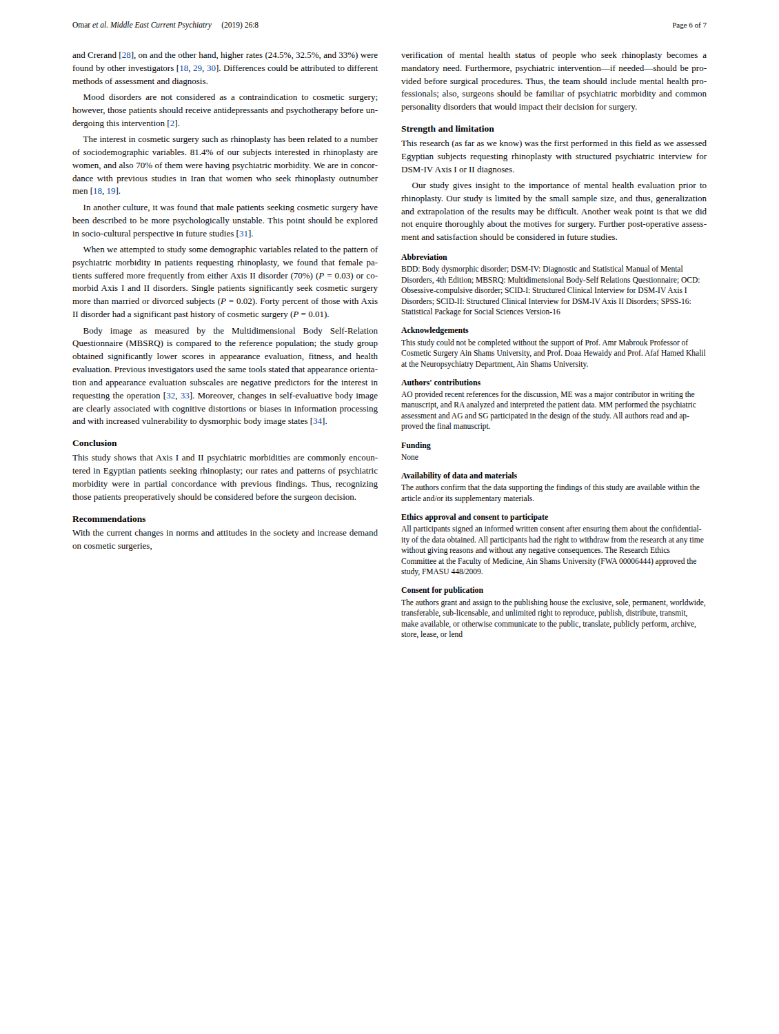Omar et al. Middle East Current Psychiatry (2019) 26:8
Page 6 of 7
and Crerand [28], on and the other hand, higher rates (24.5%, 32.5%, and 33%) were found by other investigators [18, 29, 30]. Differences could be attributed to different methods of assessment and diagnosis.
Mood disorders are not considered as a contraindication to cosmetic surgery; however, those patients should receive antidepressants and psychotherapy before undergoing this intervention [2].
The interest in cosmetic surgery such as rhinoplasty has been related to a number of sociodemographic variables. 81.4% of our subjects interested in rhinoplasty are women, and also 70% of them were having psychiatric morbidity. We are in concordance with previous studies in Iran that women who seek rhinoplasty outnumber men [18, 19].
In another culture, it was found that male patients seeking cosmetic surgery have been described to be more psychologically unstable. This point should be explored in socio-cultural perspective in future studies [31].
When we attempted to study some demographic variables related to the pattern of psychiatric morbidity in patients requesting rhinoplasty, we found that female patients suffered more frequently from either Axis II disorder (70%) (P = 0.03) or comorbid Axis I and II disorders. Single patients significantly seek cosmetic surgery more than married or divorced subjects (P = 0.02). Forty percent of those with Axis II disorder had a significant past history of cosmetic surgery (P = 0.01).
Body image as measured by the Multidimensional Body Self-Relation Questionnaire (MBSRQ) is compared to the reference population; the study group obtained significantly lower scores in appearance evaluation, fitness, and health evaluation. Previous investigators used the same tools stated that appearance orientation and appearance evaluation subscales are negative predictors for the interest in requesting the operation [32, 33]. Moreover, changes in self-evaluative body image are clearly associated with cognitive distortions or biases in information processing and with increased vulnerability to dysmorphic body image states [34].
Conclusion
This study shows that Axis I and II psychiatric morbidities are commonly encountered in Egyptian patients seeking rhinoplasty; our rates and patterns of psychiatric morbidity were in partial concordance with previous findings. Thus, recognizing those patients preoperatively should be considered before the surgeon decision.
Recommendations
With the current changes in norms and attitudes in the society and increase demand on cosmetic surgeries,
verification of mental health status of people who seek rhinoplasty becomes a mandatory need. Furthermore, psychiatric intervention—if needed—should be provided before surgical procedures. Thus, the team should include mental health professionals; also, surgeons should be familiar of psychiatric morbidity and common personality disorders that would impact their decision for surgery.
Strength and limitation
This research (as far as we know) was the first performed in this field as we assessed Egyptian subjects requesting rhinoplasty with structured psychiatric interview for DSM-IV Axis I or II diagnoses.
Our study gives insight to the importance of mental health evaluation prior to rhinoplasty. Our study is limited by the small sample size, and thus, generalization and extrapolation of the results may be difficult. Another weak point is that we did not enquire thoroughly about the motives for surgery. Further post-operative assessment and satisfaction should be considered in future studies.
Abbreviation
BDD: Body dysmorphic disorder; DSM-IV: Diagnostic and Statistical Manual of Mental Disorders, 4th Edition; MBSRQ: Multidimensional Body-Self Relations Questionnaire; OCD: Obsessive-compulsive disorder; SCID-I: Structured Clinical Interview for DSM-IV Axis I Disorders; SCID-II: Structured Clinical Interview for DSM-IV Axis II Disorders; SPSS-16: Statistical Package for Social Sciences Version-16
Acknowledgements
This study could not be completed without the support of Prof. Amr Mabrouk Professor of Cosmetic Surgery Ain Shams University, and Prof. Doaa Hewaidy and Prof. Afaf Hamed Khalil at the Neuropsychiatry Department, Ain Shams University.
Authors' contributions
AO provided recent references for the discussion, ME was a major contributor in writing the manuscript, and RA analyzed and interpreted the patient data. MM performed the psychiatric assessment and AG and SG participated in the design of the study. All authors read and approved the final manuscript.
Funding
None
Availability of data and materials
The authors confirm that the data supporting the findings of this study are available within the article and/or its supplementary materials.
Ethics approval and consent to participate
All participants signed an informed written consent after ensuring them about the confidentiality of the data obtained. All participants had the right to withdraw from the research at any time without giving reasons and without any negative consequences. The Research Ethics Committee at the Faculty of Medicine, Ain Shams University (FWA 00006444) approved the study, FMASU 448/2009.
Consent for publication
The authors grant and assign to the publishing house the exclusive, sole, permanent, worldwide, transferable, sub-licensable, and unlimited right to reproduce, publish, distribute, transmit, make available, or otherwise communicate to the public, translate, publicly perform, archive, store, lease, or lend